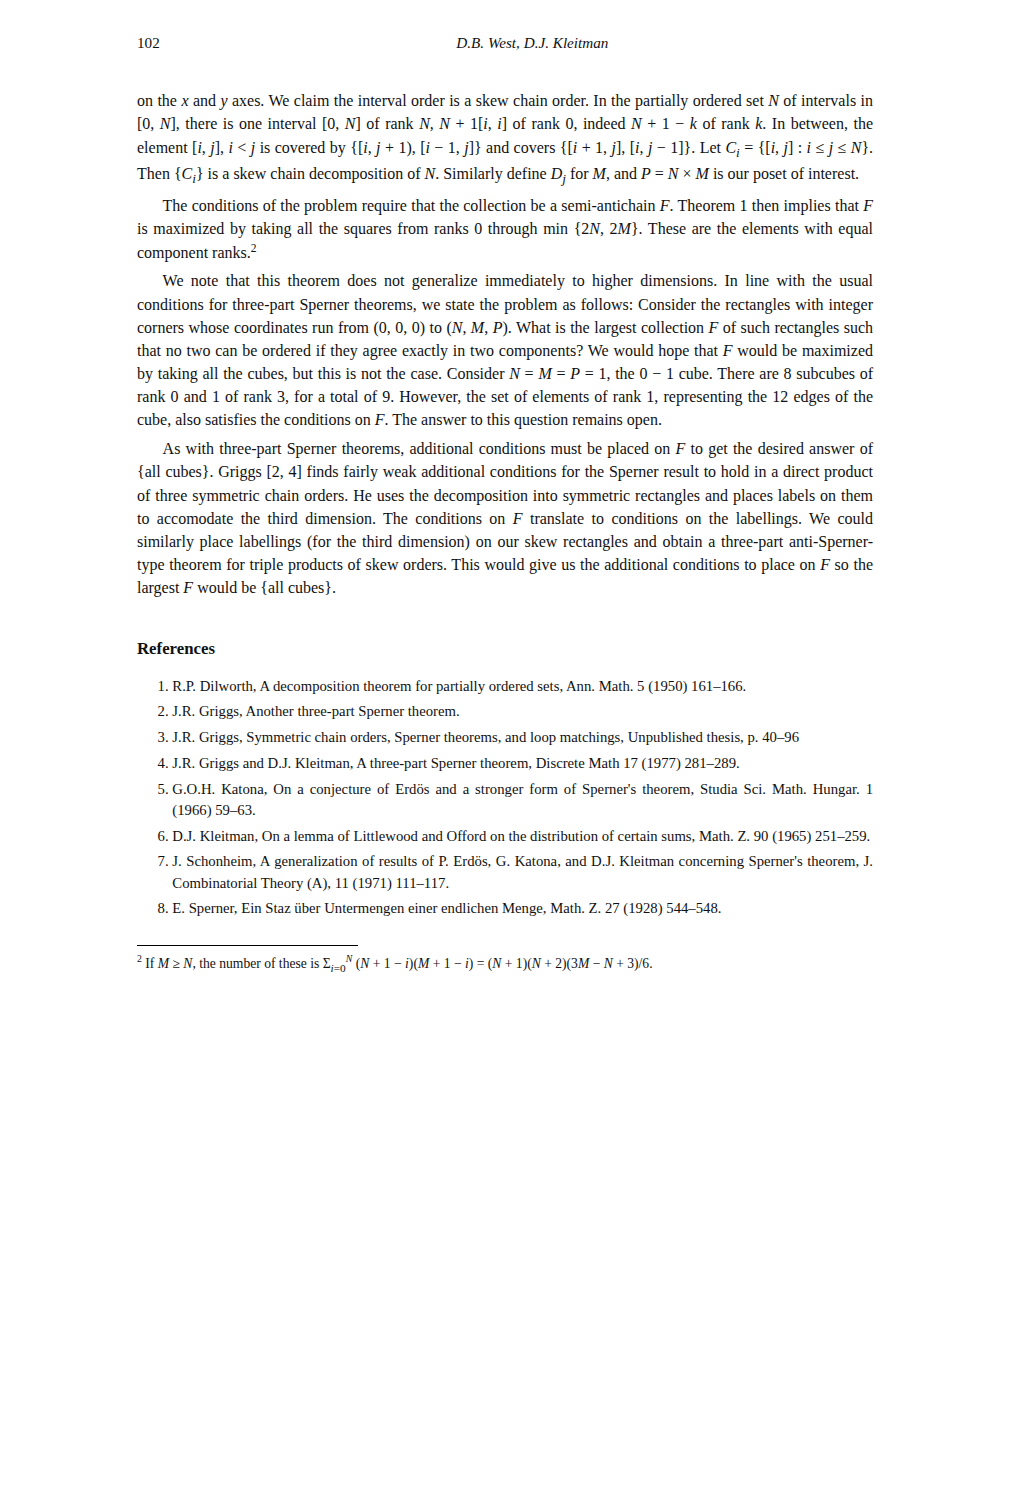102 D.B. West, D.J. Kleitman
on the x and y axes. We claim the interval order is a skew chain order. In the partially ordered set N of intervals in [0, N], there is one interval [0, N] of rank N, N + 1[i, i] of rank 0, indeed N + 1 − k of rank k. In between, the element [i, j], i < j is covered by {[i, j + 1), [i − 1, j]} and covers {[i + 1, j], [i, j − 1]}. Let Ci = {[i, j] : i ≤ j ≤ N}. Then {Ci} is a skew chain decomposition of N. Similarly define Dj for M, and P = N × M is our poset of interest.
The conditions of the problem require that the collection be a semi-antichain F. Theorem 1 then implies that F is maximized by taking all the squares from ranks 0 through min {2N, 2M}. These are the elements with equal component ranks.2
We note that this theorem does not generalize immediately to higher dimensions. In line with the usual conditions for three-part Sperner theorems, we state the problem as follows: Consider the rectangles with integer corners whose coordinates run from (0, 0, 0) to (N, M, P). What is the largest collection F of such rectangles such that no two can be ordered if they agree exactly in two components? We would hope that F would be maximized by taking all the cubes, but this is not the case. Consider N = M = P = 1, the 0 − 1 cube. There are 8 subcubes of rank 0 and 1 of rank 3, for a total of 9. However, the set of elements of rank 1, representing the 12 edges of the cube, also satisfies the conditions on F. The answer to this question remains open.
As with three-part Sperner theorems, additional conditions must be placed on F to get the desired answer of {all cubes}. Griggs [2, 4] finds fairly weak additional conditions for the Sperner result to hold in a direct product of three symmetric chain orders. He uses the decomposition into symmetric rectangles and places labels on them to accomodate the third dimension. The conditions on F translate to conditions on the labellings. We could similarly place labellings (for the third dimension) on our skew rectangles and obtain a three-part anti-Sperner-type theorem for triple products of skew orders. This would give us the additional conditions to place on F so the largest F would be {all cubes}.
References
R.P. Dilworth, A decomposition theorem for partially ordered sets, Ann. Math. 5 (1950) 161–166.
J.R. Griggs, Another three-part Sperner theorem.
J.R. Griggs, Symmetric chain orders, Sperner theorems, and loop matchings, Unpublished thesis, p. 40–96
J.R. Griggs and D.J. Kleitman, A three-part Sperner theorem, Discrete Math 17 (1977) 281–289.
G.O.H. Katona, On a conjecture of Erdös and a stronger form of Sperner's theorem, Studia Sci. Math. Hungar. 1 (1966) 59–63.
D.J. Kleitman, On a lemma of Littlewood and Offord on the distribution of certain sums, Math. Z. 90 (1965) 251–259.
J. Schonheim, A generalization of results of P. Erdös, G. Katona, and D.J. Kleitman concerning Sperner's theorem, J. Combinatorial Theory (A), 11 (1971) 111–117.
E. Sperner, Ein Staz über Untermengen einer endlichen Menge, Math. Z. 27 (1928) 544–548.
2 If M ≥ N, the number of these is Σi=0N (N + 1 − i)(M + 1 − i) = (N + 1)(N + 2)(3M − N + 3)/6.